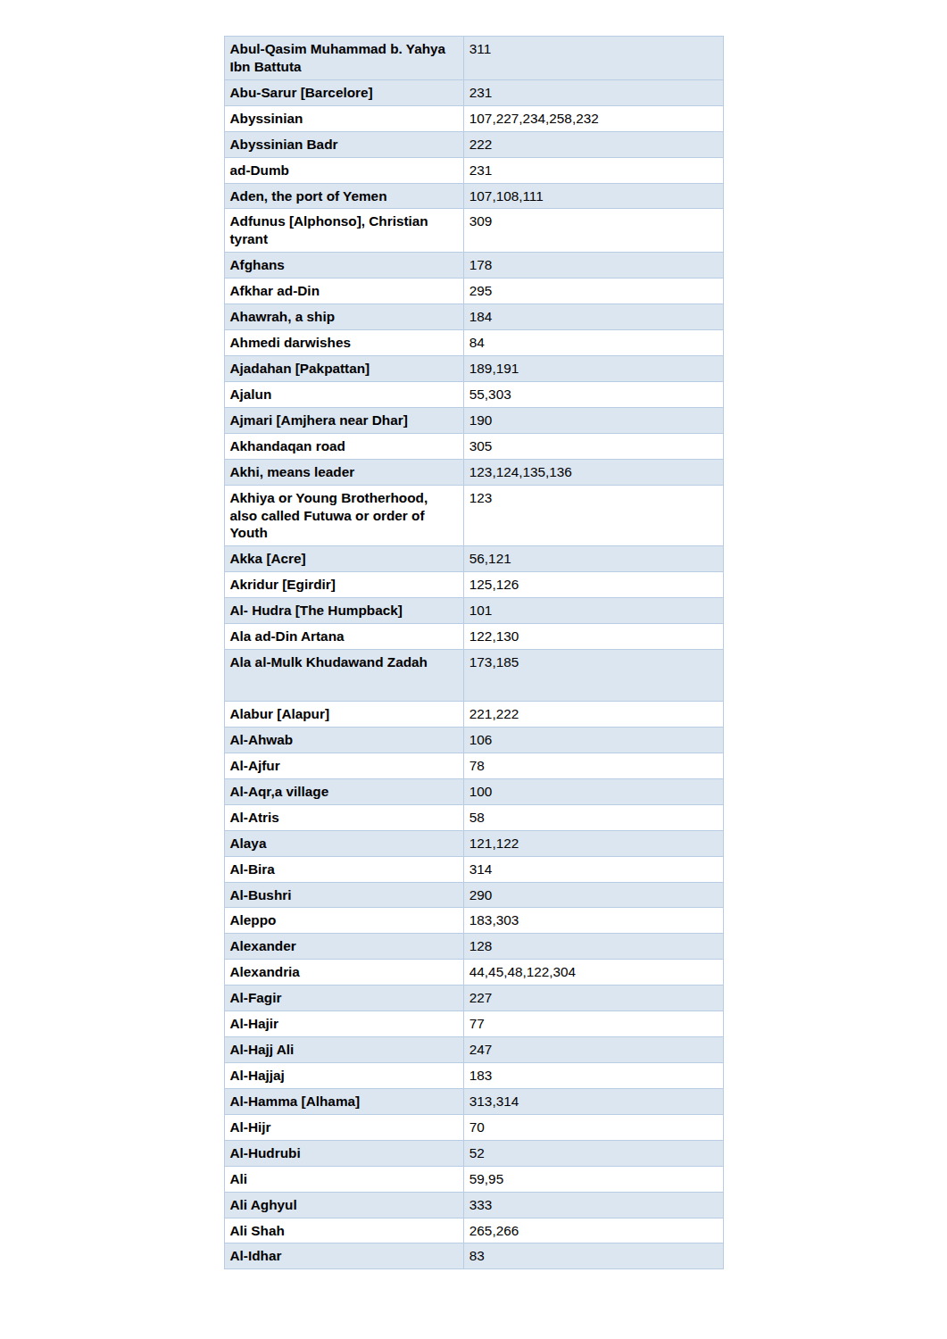| Abul-Qasim Muhammad b. Yahya Ibn Battuta | 311 |
| Abu-Sarur [Barcelore] | 231 |
| Abyssinian | 107,227,234,258,232 |
| Abyssinian Badr | 222 |
| ad-Dumb | 231 |
| Aden, the port of Yemen | 107,108,111 |
| Adfunus [Alphonso], Christian tyrant | 309 |
| Afghans | 178 |
| Afkhar ad-Din | 295 |
| Ahawrah, a ship | 184 |
| Ahmedi darwishes | 84 |
| Ajadahan [Pakpattan] | 189,191 |
| Ajalun | 55,303 |
| Ajmari [Amjhera near Dhar] | 190 |
| Akhandaqan road | 305 |
| Akhi, means leader | 123,124,135,136 |
| Akhiya or Young Brotherhood, also called Futuwa or order of Youth | 123 |
| Akka [Acre] | 56,121 |
| Akridur [Egirdir] | 125,126 |
| Al- Hudra [The Humpback] | 101 |
| Ala ad-Din Artana | 122,130 |
| Ala al-Mulk Khudawand Zadah | 173,185 |
| Alabur [Alapur] | 221,222 |
| Al-Ahwab | 106 |
| Al-Ajfur | 78 |
| Al-Aqr,a village | 100 |
| Al-Atris | 58 |
| Alaya | 121,122 |
| Al-Bira | 314 |
| Al-Bushri | 290 |
| Aleppo | 183,303 |
| Alexander | 128 |
| Alexandria | 44,45,48,122,304 |
| Al-Fagir | 227 |
| Al-Hajir | 77 |
| Al-Hajj Ali | 247 |
| Al-Hajjaj | 183 |
| Al-Hamma [Alhama] | 313,314 |
| Al-Hijr | 70 |
| Al-Hudrubi | 52 |
| Ali | 59,95 |
| Ali Aghyul | 333 |
| Ali Shah | 265,266 |
| Al-Idhar | 83 |